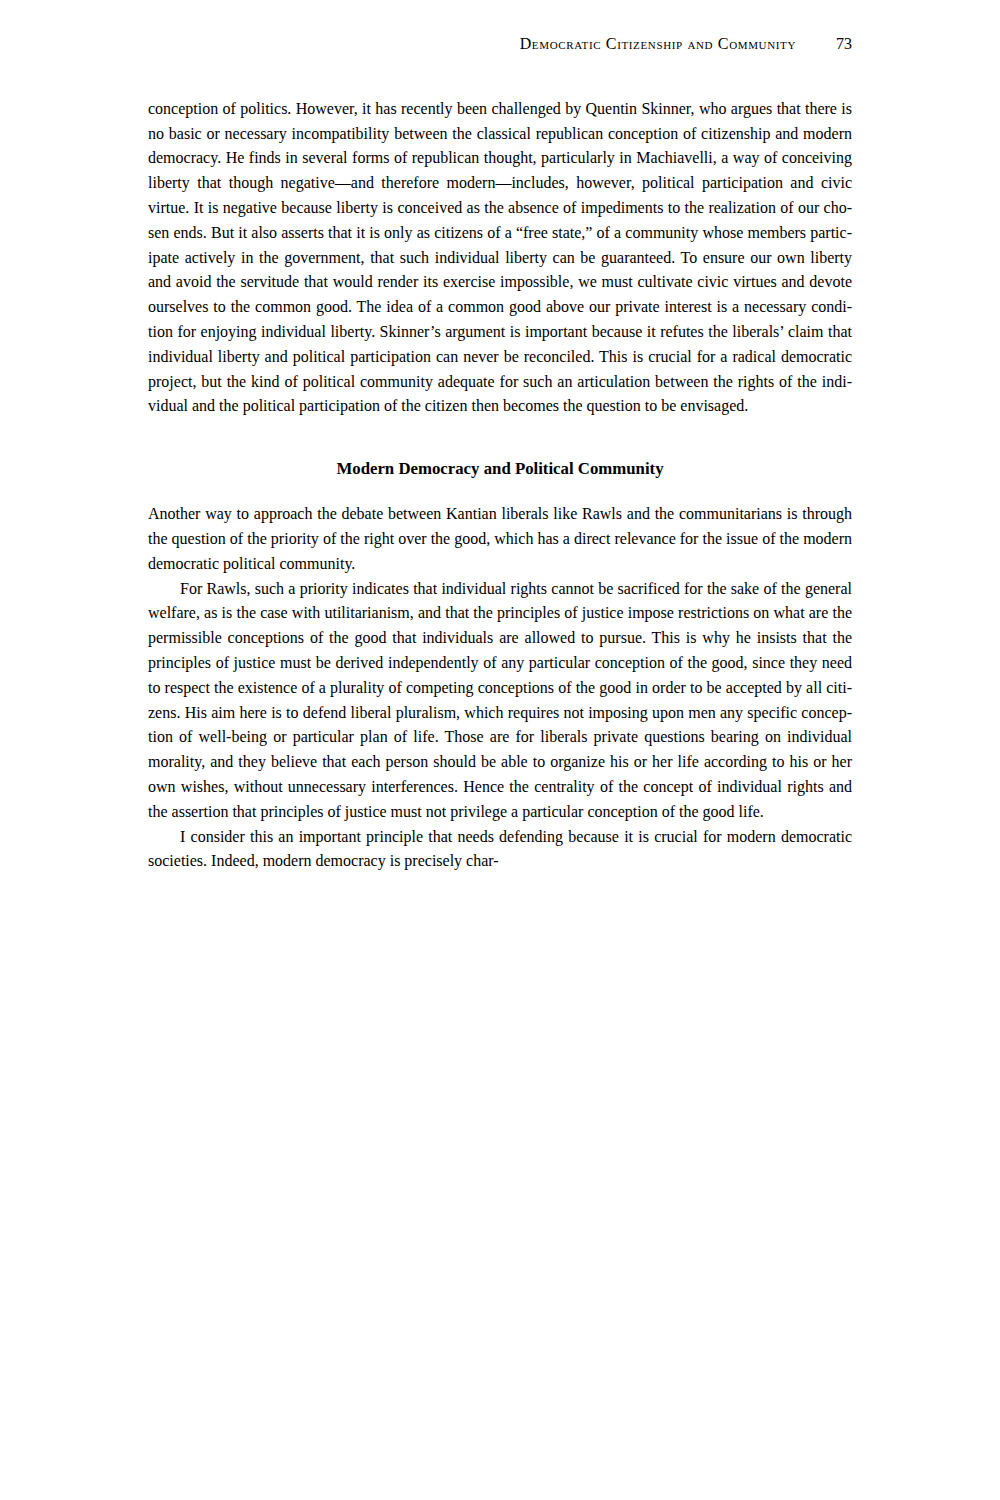Democratic Citizenship and Community 73
conception of politics. However, it has recently been challenged by Quentin Skinner, who argues that there is no basic or necessary incompatibility between the classical republican conception of citizenship and modern democracy. He finds in several forms of republican thought, particularly in Machiavelli, a way of conceiving liberty that though negative—and therefore modern—includes, however, political participation and civic virtue. It is negative because liberty is conceived as the absence of impediments to the realization of our chosen ends. But it also asserts that it is only as citizens of a “free state,” of a community whose members participate actively in the government, that such individual liberty can be guaranteed. To ensure our own liberty and avoid the servitude that would render its exercise impossible, we must cultivate civic virtues and devote ourselves to the common good. The idea of a common good above our private interest is a necessary condition for enjoying individual liberty. Skinner’s argument is important because it refutes the liberals’ claim that individual liberty and political participation can never be reconciled. This is crucial for a radical democratic project, but the kind of political community adequate for such an articulation between the rights of the individual and the political participation of the citizen then becomes the question to be envisaged.
Modern Democracy and Political Community
Another way to approach the debate between Kantian liberals like Rawls and the communitarians is through the question of the priority of the right over the good, which has a direct relevance for the issue of the modern democratic political community.
For Rawls, such a priority indicates that individual rights cannot be sacrificed for the sake of the general welfare, as is the case with utilitarianism, and that the principles of justice impose restrictions on what are the permissible conceptions of the good that individuals are allowed to pursue. This is why he insists that the principles of justice must be derived independently of any particular conception of the good, since they need to respect the existence of a plurality of competing conceptions of the good in order to be accepted by all citizens. His aim here is to defend liberal pluralism, which requires not imposing upon men any specific conception of well-being or particular plan of life. Those are for liberals private questions bearing on individual morality, and they believe that each person should be able to organize his or her life according to his or her own wishes, without unnecessary interferences. Hence the centrality of the concept of individual rights and the assertion that principles of justice must not privilege a particular conception of the good life.
I consider this an important principle that needs defending because it is crucial for modern democratic societies. Indeed, modern democracy is precisely char-